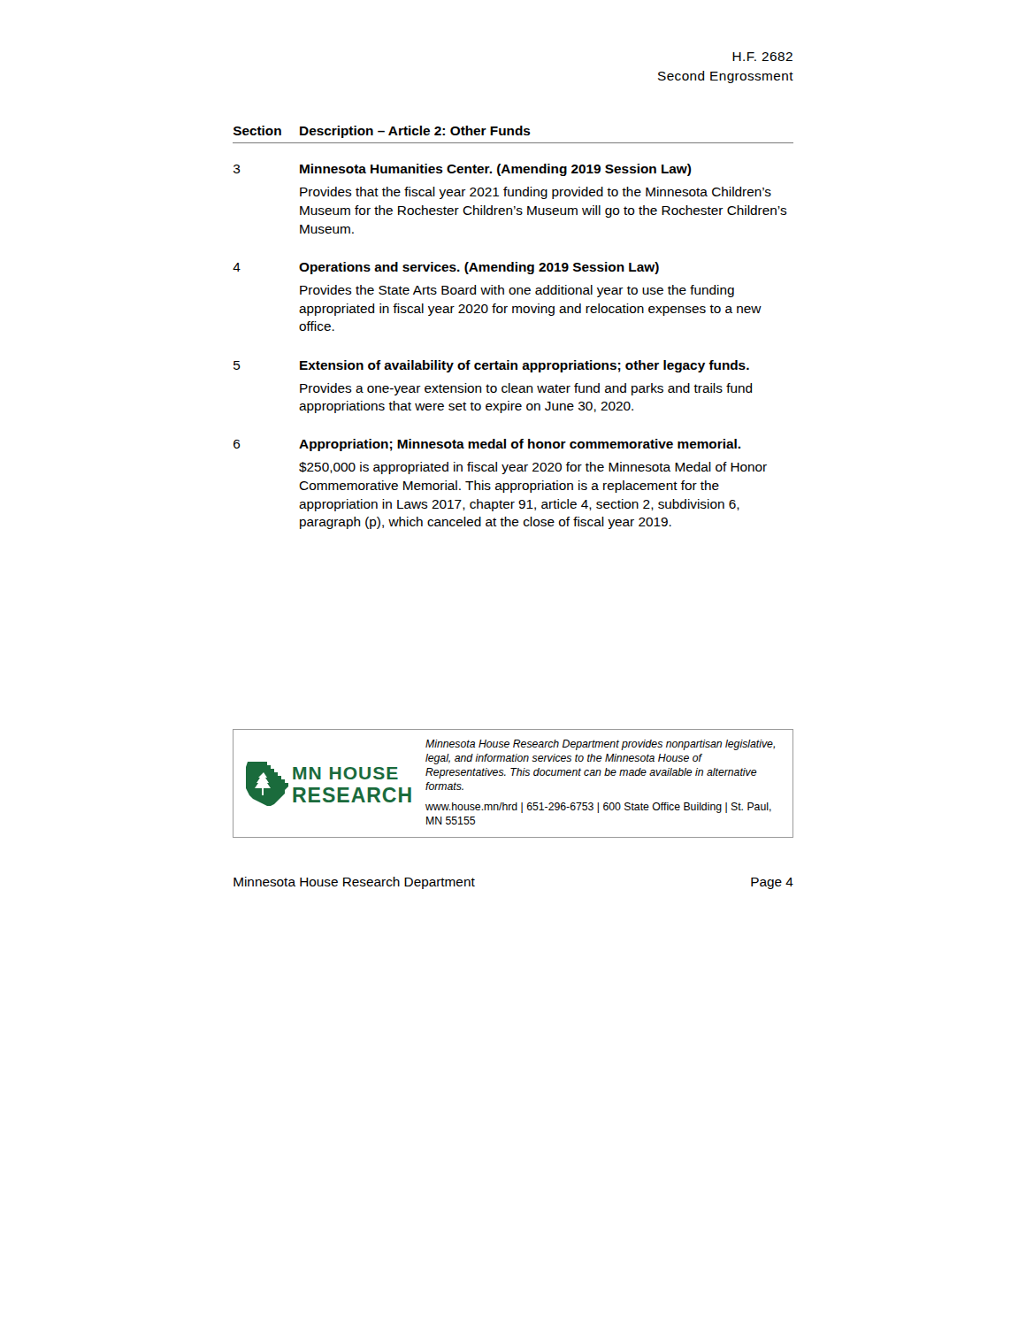H.F. 2682
Second Engrossment
Section
Description – Article 2: Other Funds
3
Minnesota Humanities Center. (Amending 2019 Session Law)
Provides that the fiscal year 2021 funding provided to the Minnesota Children’s Museum for the Rochester Children’s Museum will go to the Rochester Children’s Museum.
4
Operations and services. (Amending 2019 Session Law)
Provides the State Arts Board with one additional year to use the funding appropriated in fiscal year 2020 for moving and relocation expenses to a new office.
5
Extension of availability of certain appropriations; other legacy funds.
Provides a one-year extension to clean water fund and parks and trails fund appropriations that were set to expire on June 30, 2020.
6
Appropriation; Minnesota medal of honor commemorative memorial.
$250,000 is appropriated in fiscal year 2020 for the Minnesota Medal of Honor Commemorative Memorial. This appropriation is a replacement for the appropriation in Laws 2017, chapter 91, article 4, section 2, subdivision 6, paragraph (p), which canceled at the close of fiscal year 2019.
MN HOUSE RESEARCH
Minnesota House Research Department provides nonpartisan legislative, legal, and information services to the Minnesota House of Representatives. This document can be made available in alternative formats.
www.house.mn/hrd | 651-296-6753 | 600 State Office Building | St. Paul, MN 55155
Minnesota House Research Department
Page 4